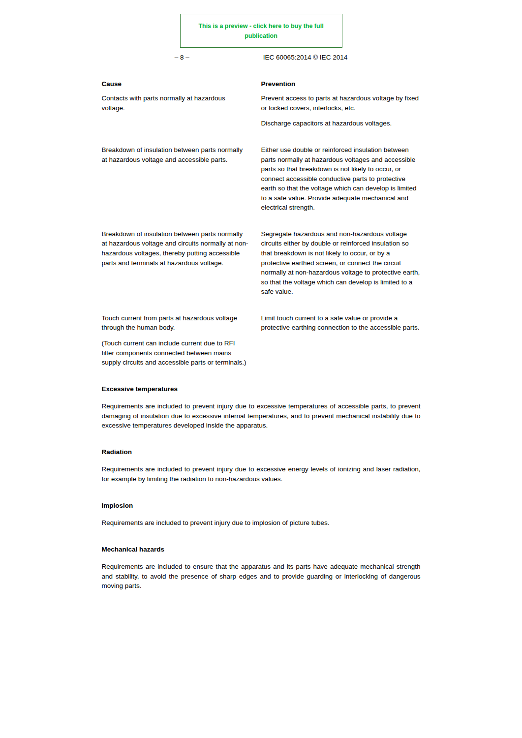This is a preview - click here to buy the full publication
– 8 – IEC 60065:2014 © IEC 2014
| Cause | Prevention |
| --- | --- |
| Contacts with parts normally at hazardous voltage. | Prevent access to parts at hazardous voltage by fixed or locked covers, interlocks, etc. Discharge capacitors at hazardous voltages. |
| Breakdown of insulation between parts normally at hazardous voltage and accessible parts. | Either use double or reinforced insulation between parts normally at hazardous voltages and accessible parts so that breakdown is not likely to occur, or connect accessible conductive parts to protective earth so that the voltage which can develop is limited to a safe value. Provide adequate mechanical and electrical strength. |
| Breakdown of insulation between parts normally at hazardous voltage and circuits normally at non-hazardous voltages, thereby putting accessible parts and terminals at hazardous voltage. | Segregate hazardous and non-hazardous voltage circuits either by double or reinforced insulation so that breakdown is not likely to occur, or by a protective earthed screen, or connect the circuit normally at non-hazardous voltage to protective earth, so that the voltage which can develop is limited to a safe value. |
| Touch current from parts at hazardous voltage through the human body. (Touch current can include current due to RFI filter components connected between mains supply circuits and accessible parts or terminals.) | Limit touch current to a safe value or provide a protective earthing connection to the accessible parts. |
Excessive temperatures
Requirements are included to prevent injury due to excessive temperatures of accessible parts, to prevent damaging of insulation due to excessive internal temperatures, and to prevent mechanical instability due to excessive temperatures developed inside the apparatus.
Radiation
Requirements are included to prevent injury due to excessive energy levels of ionizing and laser radiation, for example by limiting the radiation to non-hazardous values.
Implosion
Requirements are included to prevent injury due to implosion of picture tubes.
Mechanical hazards
Requirements are included to ensure that the apparatus and its parts have adequate mechanical strength and stability, to avoid the presence of sharp edges and to provide guarding or interlocking of dangerous moving parts.